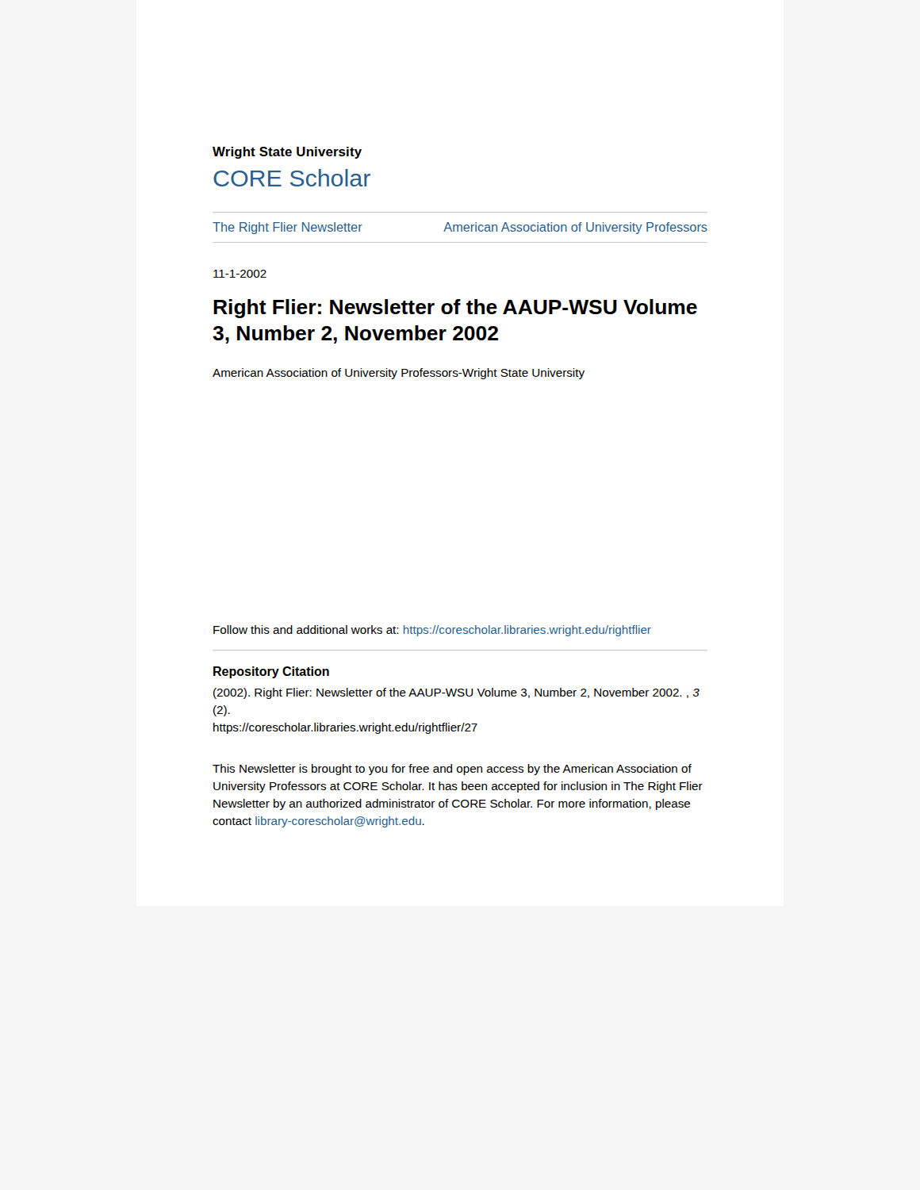Wright State University
CORE Scholar
The Right Flier Newsletter American Association of University Professors
11-1-2002
Right Flier: Newsletter of the AAUP-WSU Volume 3, Number 2, November 2002
American Association of University Professors-Wright State University
Follow this and additional works at: https://corescholar.libraries.wright.edu/rightflier
Repository Citation
(2002). Right Flier: Newsletter of the AAUP-WSU Volume 3, Number 2, November 2002. , 3 (2).
https://corescholar.libraries.wright.edu/rightflier/27
This Newsletter is brought to you for free and open access by the American Association of University Professors at CORE Scholar. It has been accepted for inclusion in The Right Flier Newsletter by an authorized administrator of CORE Scholar. For more information, please contact library-corescholar@wright.edu.